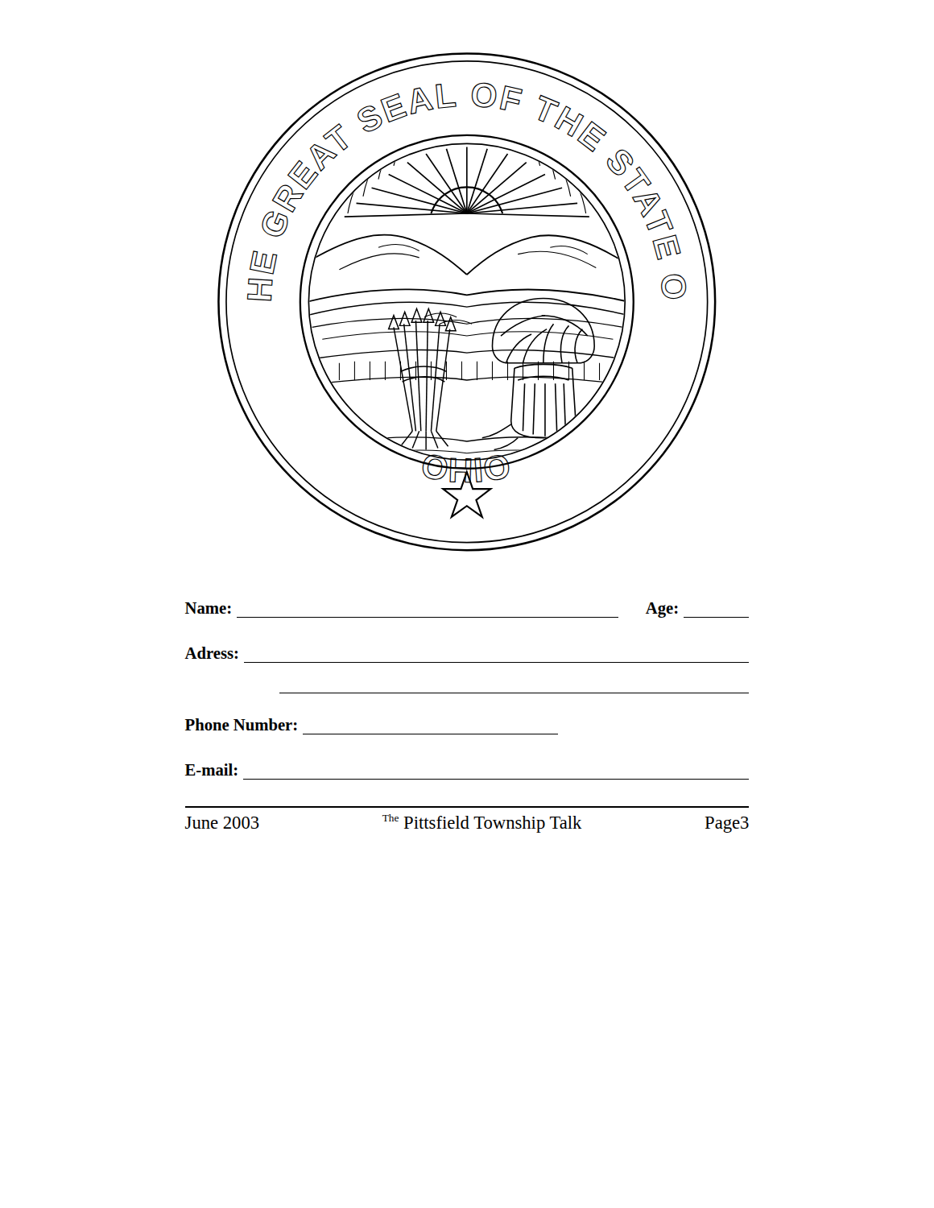THE GREAT SEAL OF THE STATE OF OHIO
Name: Age:
Adress:
Phone Number:
E-mail:
June 2003 The Pittsfield Township Talk Page3